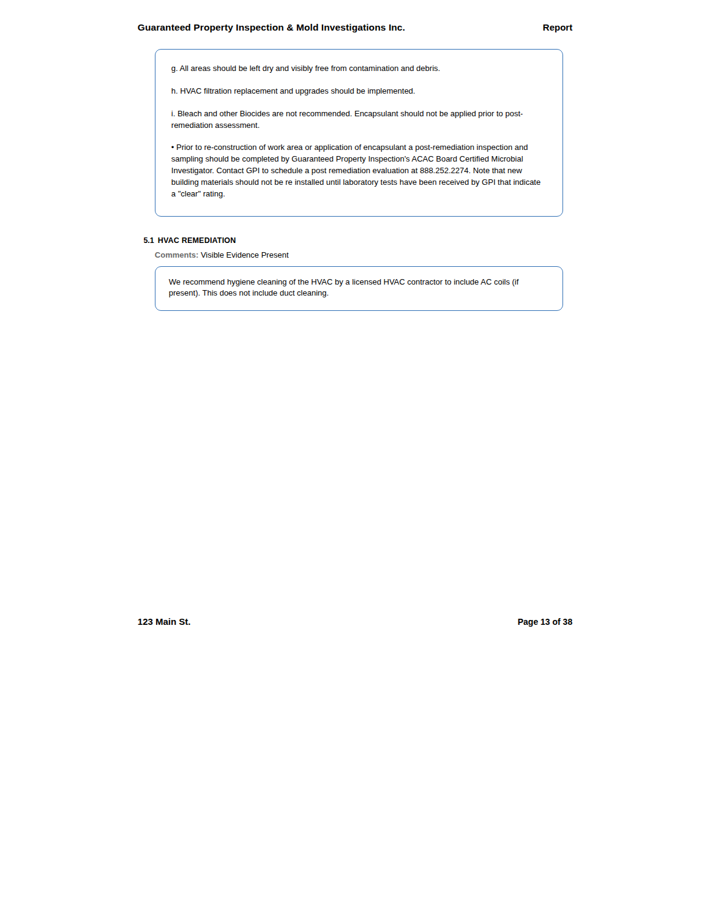Guaranteed Property Inspection & Mold Investigations Inc.
Report
g. All areas should be left dry and visibly free from contamination and debris.
h. HVAC filtration replacement and upgrades should be implemented.
i. Bleach and other Biocides are not recommended. Encapsulant should not be applied prior to post-remediation assessment.
• Prior to re-construction of work area or application of encapsulant a post-remediation inspection and sampling should be completed by Guaranteed Property Inspection's ACAC Board Certified Microbial Investigator. Contact GPI to schedule a post remediation evaluation at 888.252.2274. Note that new building materials should not be re installed until laboratory tests have been received by GPI that indicate a "clear" rating.
5.1 HVAC Remediation
Comments: Visible Evidence Present
We recommend hygiene cleaning of the HVAC by a licensed HVAC contractor to include AC coils (if present). This does not include duct cleaning.
123 Main St.
Page 13 of 38